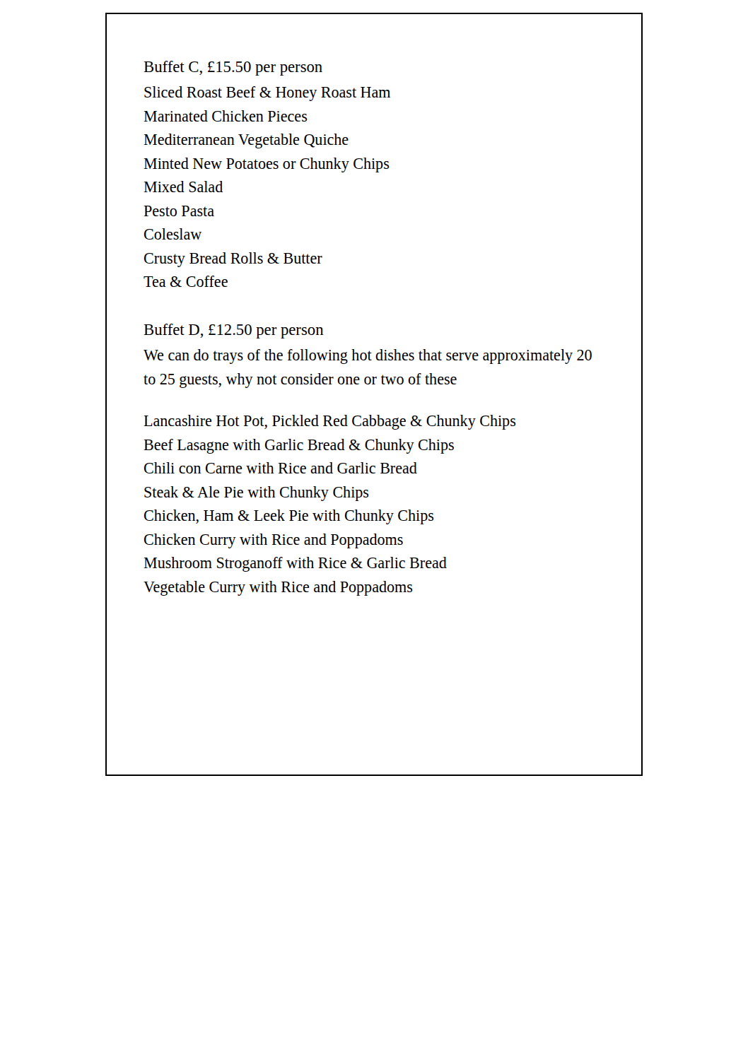Buffet C, £15.50 per person
Sliced Roast Beef & Honey Roast Ham
Marinated Chicken Pieces
Mediterranean Vegetable Quiche
Minted New Potatoes or Chunky Chips
Mixed Salad
Pesto Pasta
Coleslaw
Crusty Bread Rolls & Butter
Tea & Coffee
Buffet D, £12.50 per person
We can do trays of the following hot dishes that serve approximately 20 to 25 guests, why not consider one or two of these
Lancashire Hot Pot, Pickled Red Cabbage & Chunky Chips
Beef Lasagne with Garlic Bread & Chunky Chips
Chili con Carne with Rice and Garlic Bread
Steak & Ale Pie with Chunky Chips
Chicken, Ham & Leek Pie with Chunky Chips
Chicken Curry with Rice and Poppadoms
Mushroom Stroganoff with Rice & Garlic Bread
Vegetable Curry with Rice and Poppadoms